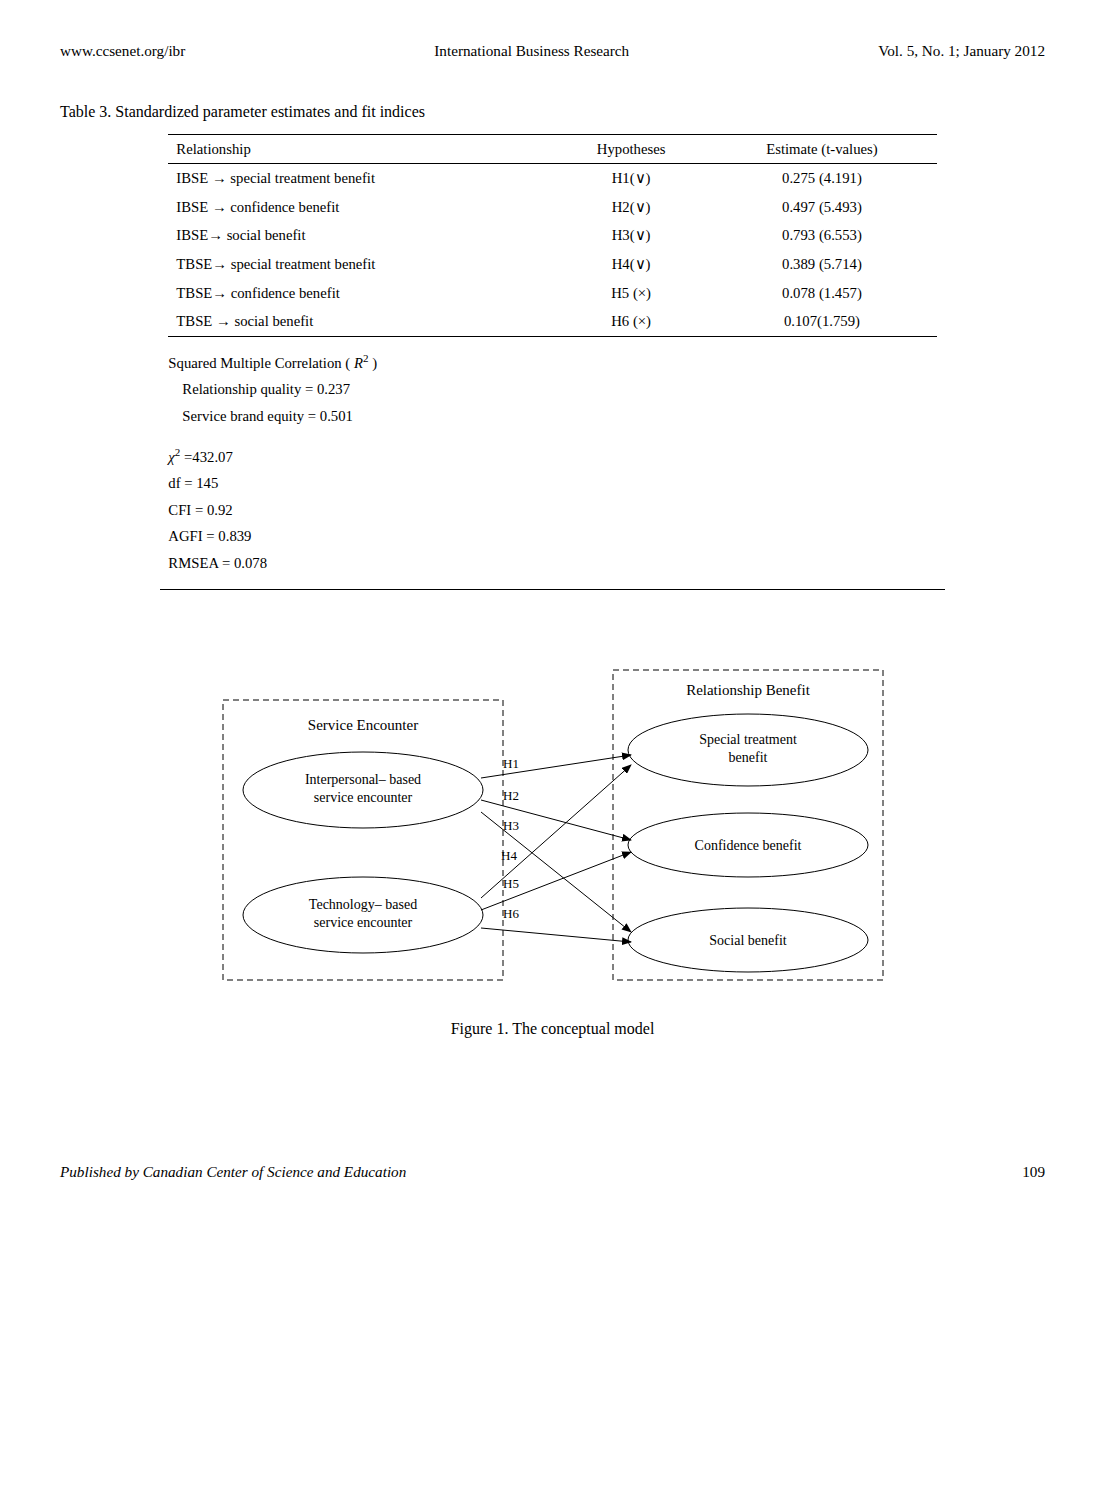www.ccsenet.org/ibr
International Business Research
Vol. 5, No. 1; January 2012
Table 3. Standardized parameter estimates and fit indices
| Relationship | Hypotheses | Estimate (t-values) |
| --- | --- | --- |
| IBSE → special treatment benefit | H1(∨) | 0.275 (4.191) |
| IBSE → confidence benefit | H2(∨) | 0.497 (5.493) |
| IBSE→ social benefit | H3(∨) | 0.793 (6.553) |
| TBSE→ special treatment benefit | H4(∨) | 0.389 (5.714) |
| TBSE→ confidence benefit | H5 (×) | 0.078 (1.457) |
| TBSE → social benefit | H6 (×) | 0.107(1.759) |
Squared Multiple Correlation ( R2 )
Relationship quality = 0.237
Service brand equity = 0.501
χ2 =432.07
df = 145
CFI = 0.92
AGFI = 0.839
RMSEA = 0.078
Service Encounter Relationship Benefit Interpersonal– based service encounter Technology– based service encounter Special treatment benefit Confidence benefit Social benefit H1 H2 H3 H4 H5 H6
Figure 1. The conceptual model
Published by Canadian Center of Science and Education
109